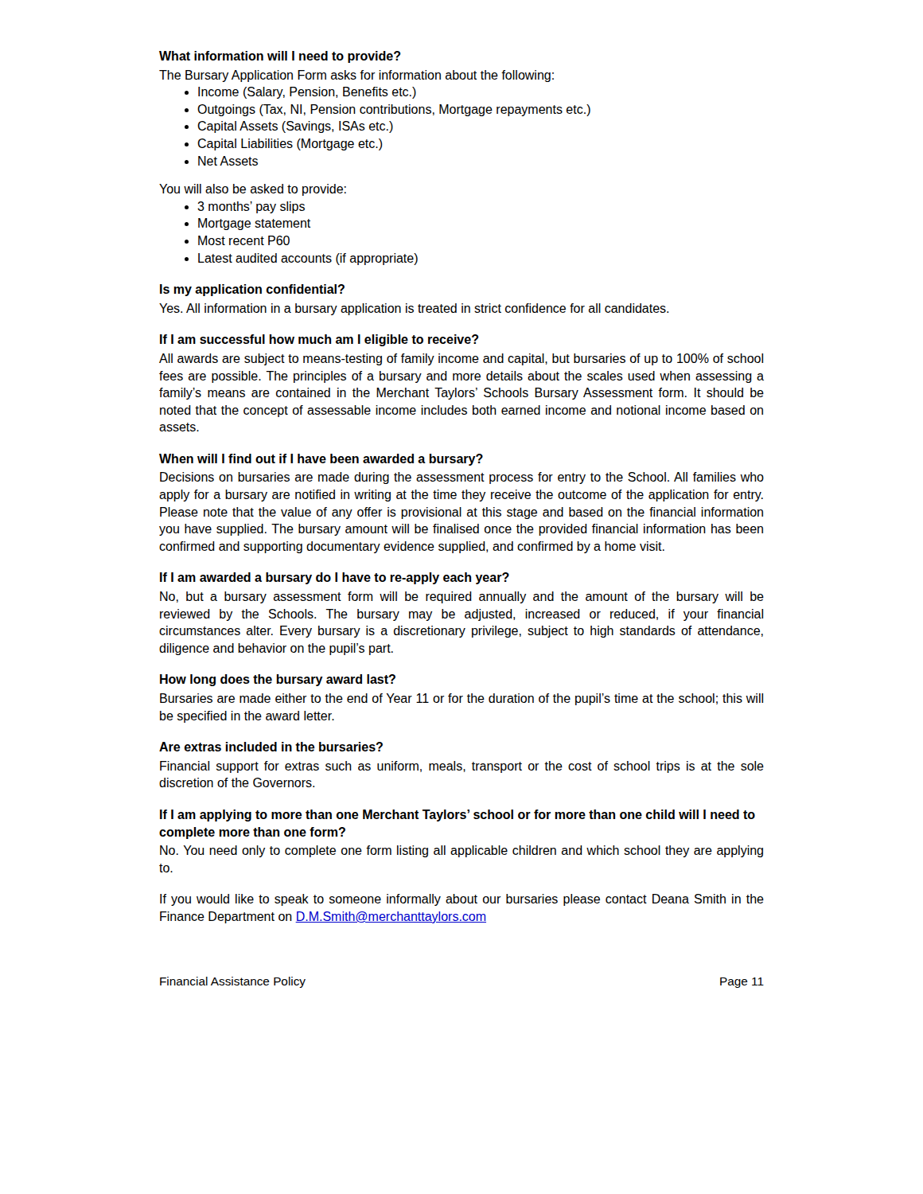What information will I need to provide?
The Bursary Application Form asks for information about the following:
Income (Salary, Pension, Benefits etc.)
Outgoings (Tax, NI, Pension contributions, Mortgage repayments etc.)
Capital Assets (Savings, ISAs etc.)
Capital Liabilities (Mortgage etc.)
Net Assets
You will also be asked to provide:
3 months’ pay slips
Mortgage statement
Most recent P60
Latest audited accounts (if appropriate)
Is my application confidential?
Yes. All information in a bursary application is treated in strict confidence for all candidates.
If I am successful how much am I eligible to receive?
All awards are subject to means-testing of family income and capital, but bursaries of up to 100% of school fees are possible. The principles of a bursary and more details about the scales used when assessing a family’s means are contained in the Merchant Taylors’ Schools Bursary Assessment form. It should be noted that the concept of assessable income includes both earned income and notional income based on assets.
When will I find out if I have been awarded a bursary?
Decisions on bursaries are made during the assessment process for entry to the School. All families who apply for a bursary are notified in writing at the time they receive the outcome of the application for entry. Please note that the value of any offer is provisional at this stage and based on the financial information you have supplied. The bursary amount will be finalised once the provided financial information has been confirmed and supporting documentary evidence supplied, and confirmed by a home visit.
If I am awarded a bursary do I have to re-apply each year?
No, but a bursary assessment form will be required annually and the amount of the bursary will be reviewed by the Schools. The bursary may be adjusted, increased or reduced, if your financial circumstances alter. Every bursary is a discretionary privilege, subject to high standards of attendance, diligence and behavior on the pupil’s part.
How long does the bursary award last?
Bursaries are made either to the end of Year 11 or for the duration of the pupil’s time at the school; this will be specified in the award letter.
Are extras included in the bursaries?
Financial support for extras such as uniform, meals, transport or the cost of school trips is at the sole discretion of the Governors.
If I am applying to more than one Merchant Taylors’ school or for more than one child will I need to complete more than one form?
No. You need only to complete one form listing all applicable children and which school they are applying to.
If you would like to speak to someone informally about our bursaries please contact Deana Smith in the Finance Department on D.M.Smith@merchanttaylors.com
Financial Assistance Policy Page 11